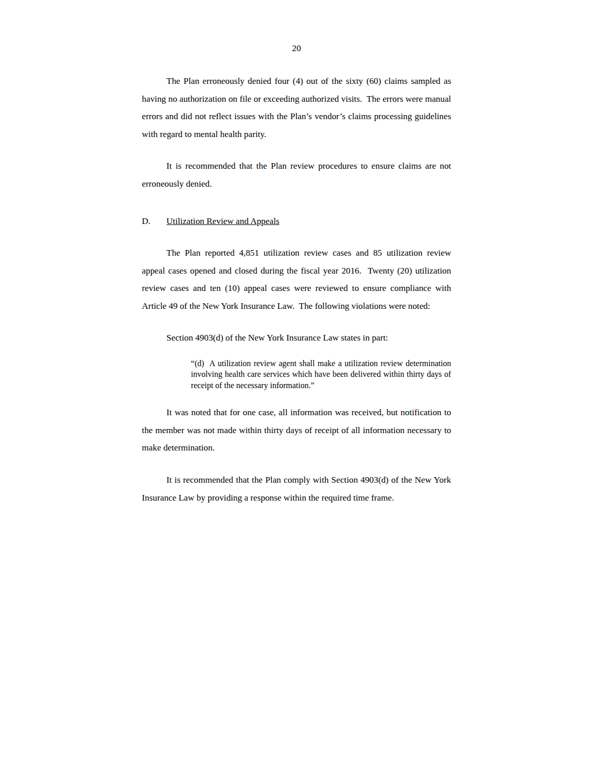20
The Plan erroneously denied four (4) out of the sixty (60) claims sampled as having no authorization on file or exceeding authorized visits. The errors were manual errors and did not reflect issues with the Plan’s vendor’s claims processing guidelines with regard to mental health parity.
It is recommended that the Plan review procedures to ensure claims are not erroneously denied.
D. Utilization Review and Appeals
The Plan reported 4,851 utilization review cases and 85 utilization review appeal cases opened and closed during the fiscal year 2016. Twenty (20) utilization review cases and ten (10) appeal cases were reviewed to ensure compliance with Article 49 of the New York Insurance Law. The following violations were noted:
Section 4903(d) of the New York Insurance Law states in part:
“(d) A utilization review agent shall make a utilization review determination involving health care services which have been delivered within thirty days of receipt of the necessary information.”
It was noted that for one case, all information was received, but notification to the member was not made within thirty days of receipt of all information necessary to make determination.
It is recommended that the Plan comply with Section 4903(d) of the New York Insurance Law by providing a response within the required time frame.